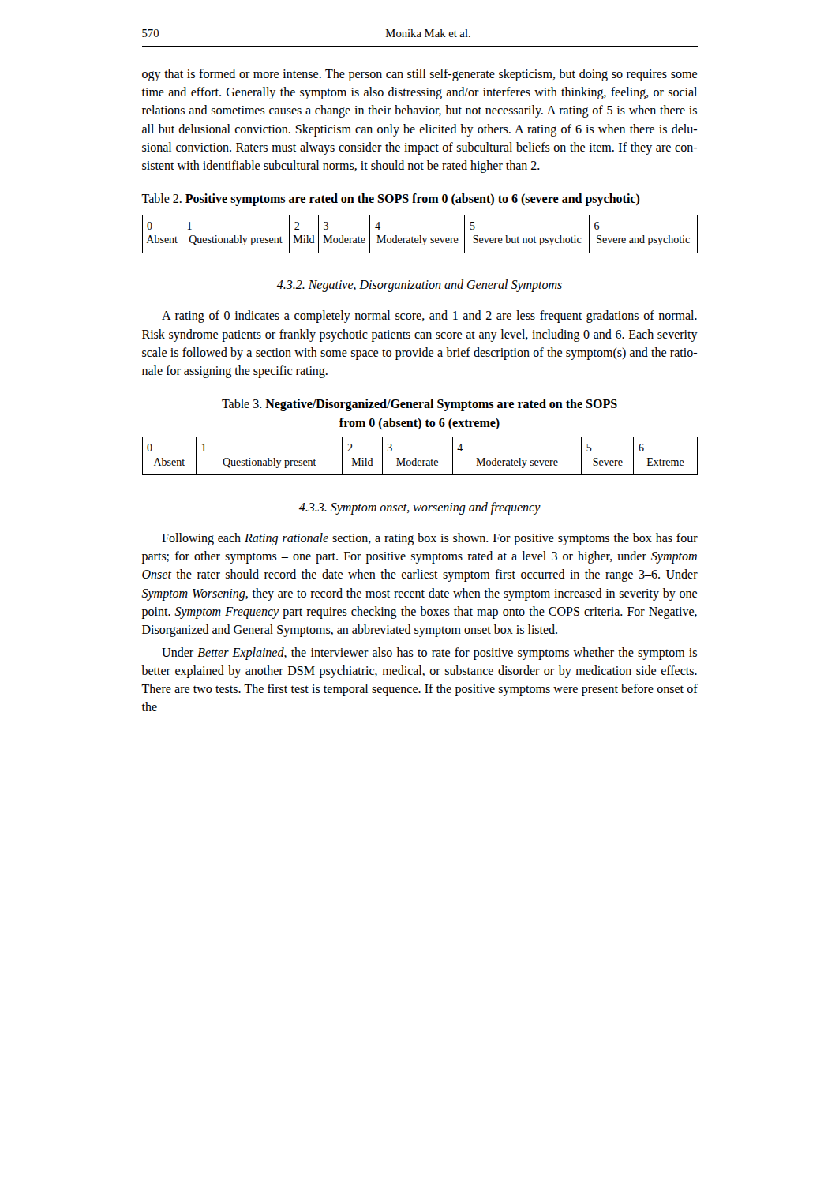570 Monika Mak et al.
ogy that is formed or more intense. The person can still self-generate skepticism, but doing so requires some time and effort. Generally the symptom is also distressing and/or interferes with thinking, feeling, or social relations and sometimes causes a change in their behavior, but not necessarily. A rating of 5 is when there is all but delusional conviction. Skepticism can only be elicited by others. A rating of 6 is when there is delusional conviction. Raters must always consider the impact of subcultural beliefs on the item. If they are consistent with identifiable subcultural norms, it should not be rated higher than 2.
Table 2. Positive symptoms are rated on the SOPS from 0 (absent) to 6 (severe and psychotic)
| 0 Absent | 1 Questionably present | 2 Mild | 3 Moderate | 4 Moderately severe | 5 Severe but not psychotic | 6 Severe and psychotic |
4.3.2. Negative, Disorganization and General Symptoms
A rating of 0 indicates a completely normal score, and 1 and 2 are less frequent gradations of normal. Risk syndrome patients or frankly psychotic patients can score at any level, including 0 and 6. Each severity scale is followed by a section with some space to provide a brief description of the symptom(s) and the rationale for assigning the specific rating.
Table 3. Negative/Disorganized/General Symptoms are rated on the SOPS
from 0 (absent) to 6 (extreme)
| 0 Absent | 1 Questionably present | 2 Mild | 3 Moderate | 4 Moderately severe | 5 Severe | 6 Extreme |
4.3.3. Symptom onset, worsening and frequency
Following each Rating rationale section, a rating box is shown. For positive symptoms the box has four parts; for other symptoms – one part. For positive symptoms rated at a level 3 or higher, under Symptom Onset the rater should record the date when the earliest symptom first occurred in the range 3–6. Under Symptom Worsening, they are to record the most recent date when the symptom increased in severity by one point. Symptom Frequency part requires checking the boxes that map onto the COPS criteria. For Negative, Disorganized and General Symptoms, an abbreviated symptom onset box is listed.
Under Better Explained, the interviewer also has to rate for positive symptoms whether the symptom is better explained by another DSM psychiatric, medical, or substance disorder or by medication side effects. There are two tests. The first test is temporal sequence. If the positive symptoms were present before onset of the